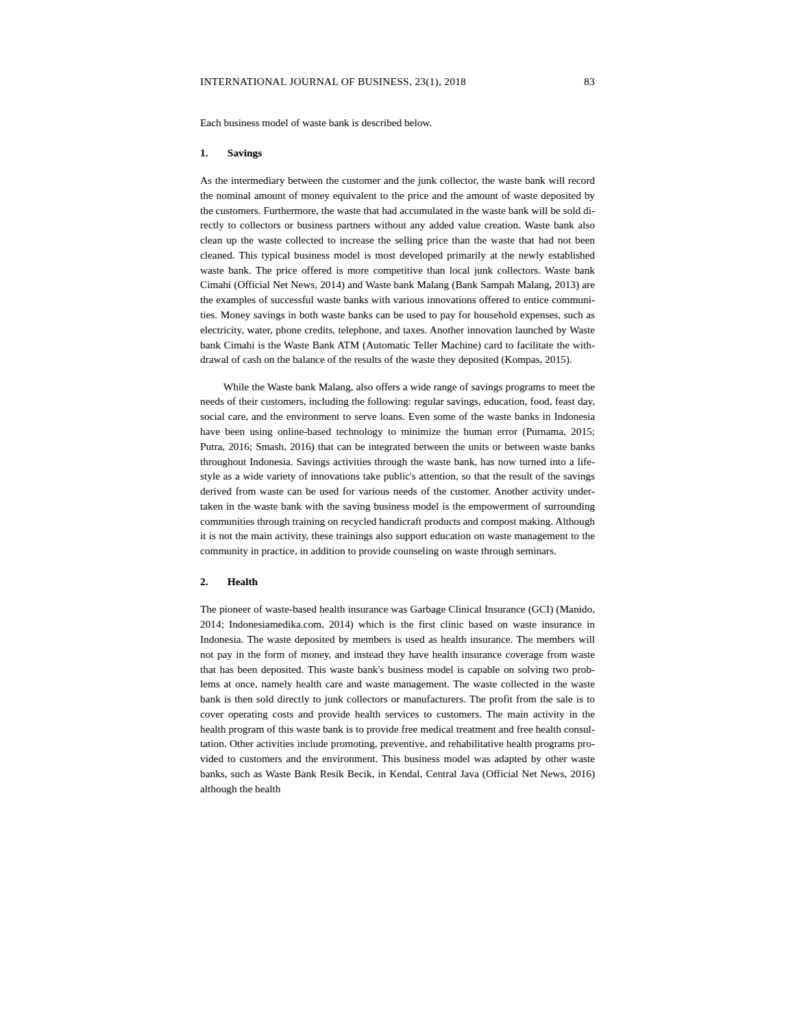International Journal of Business, 23(1), 2018 83
Each business model of waste bank is described below.
1. Savings
As the intermediary between the customer and the junk collector, the waste bank will record the nominal amount of money equivalent to the price and the amount of waste deposited by the customers. Furthermore, the waste that had accumulated in the waste bank will be sold directly to collectors or business partners without any added value creation. Waste bank also clean up the waste collected to increase the selling price than the waste that had not been cleaned. This typical business model is most developed primarily at the newly established waste bank. The price offered is more competitive than local junk collectors. Waste bank Cimahi (Official Net News, 2014) and Waste bank Malang (Bank Sampah Malang, 2013) are the examples of successful waste banks with various innovations offered to entice communities. Money savings in both waste banks can be used to pay for household expenses, such as electricity, water, phone credits, telephone, and taxes. Another innovation launched by Waste bank Cimahi is the Waste Bank ATM (Automatic Teller Machine) card to facilitate the withdrawal of cash on the balance of the results of the waste they deposited (Kompas, 2015).
While the Waste bank Malang, also offers a wide range of savings programs to meet the needs of their customers, including the following: regular savings, education, food, feast day, social care, and the environment to serve loans. Even some of the waste banks in Indonesia have been using online-based technology to minimize the human error (Purnama, 2015; Putra, 2016; Smash, 2016) that can be integrated between the units or between waste banks throughout Indonesia. Savings activities through the waste bank, has now turned into a lifestyle as a wide variety of innovations take public's attention, so that the result of the savings derived from waste can be used for various needs of the customer. Another activity undertaken in the waste bank with the saving business model is the empowerment of surrounding communities through training on recycled handicraft products and compost making. Although it is not the main activity, these trainings also support education on waste management to the community in practice, in addition to provide counseling on waste through seminars.
2. Health
The pioneer of waste-based health insurance was Garbage Clinical Insurance (GCI) (Manido, 2014; Indonesiamedika.com, 2014) which is the first clinic based on waste insurance in Indonesia. The waste deposited by members is used as health insurance. The members will not pay in the form of money, and instead they have health insurance coverage from waste that has been deposited. This waste bank's business model is capable on solving two problems at once, namely health care and waste management. The waste collected in the waste bank is then sold directly to junk collectors or manufacturers. The profit from the sale is to cover operating costs and provide health services to customers. The main activity in the health program of this waste bank is to provide free medical treatment and free health consultation. Other activities include promoting, preventive, and rehabilitative health programs provided to customers and the environment. This business model was adapted by other waste banks, such as Waste Bank Resik Becik, in Kendal, Central Java (Official Net News, 2016) although the health